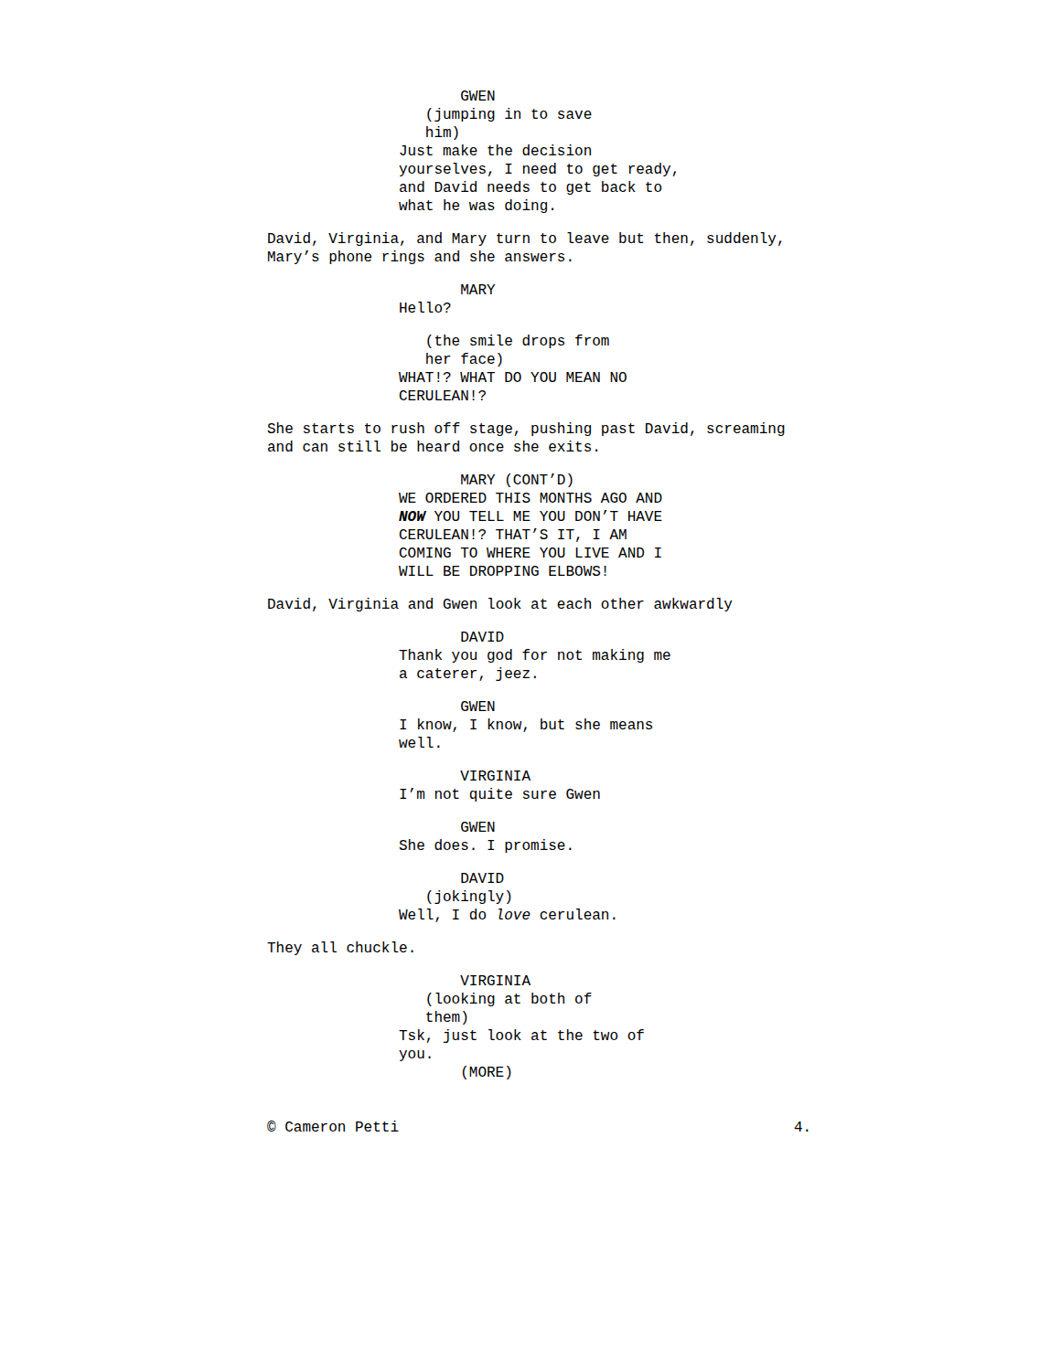GWEN
(jumping in to save him)
Just make the decision yourselves, I need to get ready, and David needs to get back to what he was doing.
David, Virginia, and Mary turn to leave but then, suddenly, Mary’s phone rings and she answers.
MARY
Hello?
(the smile drops from her face)
WHAT!? WHAT DO YOU MEAN NO CERULEAN!?
She starts to rush off stage, pushing past David, screaming and can still be heard once she exits.
MARY (CONT’D)
WE ORDERED THIS MONTHS AGO AND NOW YOU TELL ME YOU DON’T HAVE CERULEAN!? THAT’S IT, I AM COMING TO WHERE YOU LIVE AND I WILL BE DROPPING ELBOWS!
David, Virginia and Gwen look at each other awkwardly
DAVID
Thank you god for not making me a caterer, jeez.
GWEN
I know, I know, but she means well.
VIRGINIA
I’m not quite sure Gwen
GWEN
She does. I promise.
DAVID
(jokingly)
Well, I do love cerulean.
They all chuckle.
VIRGINIA
(looking at both of them)
Tsk, just look at the two of you.
(MORE)
© Cameron Petti 4.